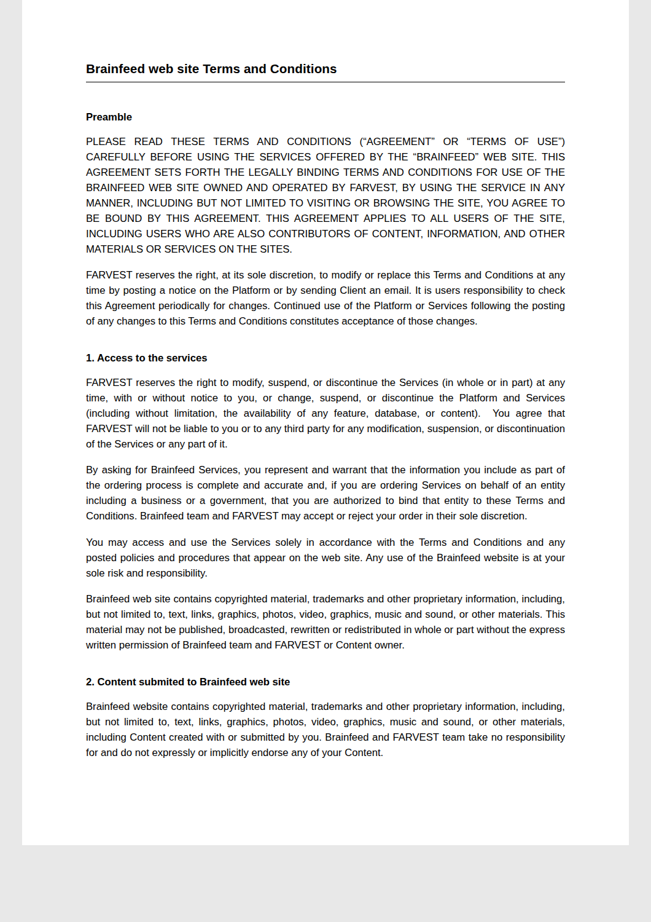Brainfeed web site Terms and Conditions
Preamble
PLEASE READ THESE TERMS AND CONDITIONS (“AGREEMENT” OR “TERMS OF USE”) CAREFULLY BEFORE USING THE SERVICES OFFERED BY THE “BRAINFEED” WEB SITE. THIS AGREEMENT SETS FORTH THE LEGALLY BINDING TERMS AND CONDITIONS FOR USE OF THE BRAINFEED WEB SITE OWNED AND OPERATED BY FARVEST, BY USING THE SERVICE IN ANY MANNER, INCLUDING BUT NOT LIMITED TO VISITING OR BROWSING THE SITE, YOU AGREE TO BE BOUND BY THIS AGREEMENT. THIS AGREEMENT APPLIES TO ALL USERS OF THE SITE, INCLUDING USERS WHO ARE ALSO CONTRIBUTORS OF CONTENT, INFORMATION, AND OTHER MATERIALS OR SERVICES ON THE SITES.
FARVEST reserves the right, at its sole discretion, to modify or replace this Terms and Conditions at any time by posting a notice on the Platform or by sending Client an email. It is users responsibility to check this Agreement periodically for changes. Continued use of the Platform or Services following the posting of any changes to this Terms and Conditions constitutes acceptance of those changes.
1. Access to the services
FARVEST reserves the right to modify, suspend, or discontinue the Services (in whole or in part) at any time, with or without notice to you, or change, suspend, or discontinue the Platform and Services (including without limitation, the availability of any feature, database, or content). You agree that FARVEST will not be liable to you or to any third party for any modification, suspension, or discontinuation of the Services or any part of it.
By asking for Brainfeed Services, you represent and warrant that the information you include as part of the ordering process is complete and accurate and, if you are ordering Services on behalf of an entity including a business or a government, that you are authorized to bind that entity to these Terms and Conditions. Brainfeed team and FARVEST may accept or reject your order in their sole discretion.
You may access and use the Services solely in accordance with the Terms and Conditions and any posted policies and procedures that appear on the web site. Any use of the Brainfeed website is at your sole risk and responsibility.
Brainfeed web site contains copyrighted material, trademarks and other proprietary information, including, but not limited to, text, links, graphics, photos, video, graphics, music and sound, or other materials. This material may not be published, broadcasted, rewritten or redistributed in whole or part without the express written permission of Brainfeed team and FARVEST or Content owner.
2. Content submited to Brainfeed web site
Brainfeed website contains copyrighted material, trademarks and other proprietary information, including, but not limited to, text, links, graphics, photos, video, graphics, music and sound, or other materials, including Content created with or submitted by you. Brainfeed and FARVEST team take no responsibility for and do not expressly or implicitly endorse any of your Content.